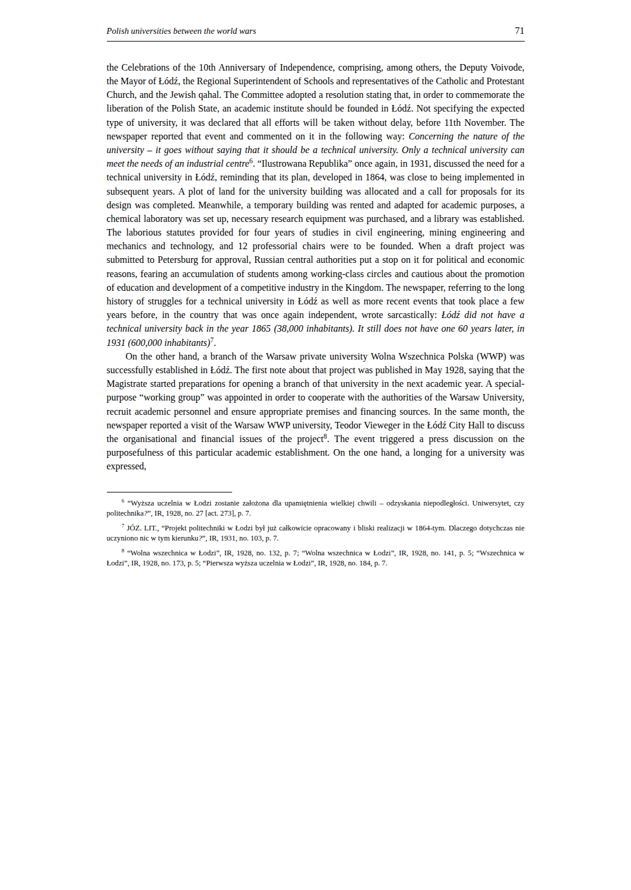Polish universities between the world wars 71
the Celebrations of the 10th Anniversary of Independence, comprising, among others, the Deputy Voivode, the Mayor of Łódź, the Regional Superintendent of Schools and representatives of the Catholic and Protestant Church, and the Jewish qahal. The Committee adopted a resolution stating that, in order to commemorate the liberation of the Polish State, an academic institute should be founded in Łódź. Not specifying the expected type of university, it was declared that all efforts will be taken without delay, before 11th November. The newspaper reported that event and commented on it in the following way: Concerning the nature of the university – it goes without saying that it should be a technical university. Only a technical university can meet the needs of an industrial centre6. “Ilustrowana Republika” once again, in 1931, discussed the need for a technical university in Łódź, reminding that its plan, developed in 1864, was close to being implemented in subsequent years. A plot of land for the university building was allocated and a call for proposals for its design was completed. Meanwhile, a temporary building was rented and adapted for academic purposes, a chemical laboratory was set up, necessary research equipment was purchased, and a library was established. The laborious statutes provided for four years of studies in civil engineering, mining engineering and mechanics and technology, and 12 professorial chairs were to be founded. When a draft project was submitted to Petersburg for approval, Russian central authorities put a stop on it for political and economic reasons, fearing an accumulation of students among working-class circles and cautious about the promotion of education and development of a competitive industry in the Kingdom. The newspaper, referring to the long history of struggles for a technical university in Łódź as well as more recent events that took place a few years before, in the country that was once again independent, wrote sarcastically: Łódź did not have a technical university back in the year 1865 (38,000 inhabitants). It still does not have one 60 years later, in 1931 (600,000 inhabitants)7.
On the other hand, a branch of the Warsaw private university Wolna Wszechnica Polska (WWP) was successfully established in Łódź. The first note about that project was published in May 1928, saying that the Magistrate started preparations for opening a branch of that university in the next academic year. A special-purpose “working group” was appointed in order to cooperate with the authorities of the Warsaw University, recruit academic personnel and ensure appropriate premises and financing sources. In the same month, the newspaper reported a visit of the Warsaw WWP university, Teodor Vieweger in the Łódź City Hall to discuss the organisational and financial issues of the project8. The event triggered a press discussion on the purposefulness of this particular academic establishment. On the one hand, a longing for a university was expressed,
6 “Wyższa uczelnia w Łodzi zostanie założona dla upamiętnienia wielkiej chwili – odzyskania niepodległości. Uniwersytet, czy politechnika?”, IR, 1928, no. 27 [act. 273], p. 7.
7 JÓZ. LIT., “Projekt politechniki w Łodzi był już całkowicie opracowany i bliski realizacji w 1864-tym. Dlaczego dotychczas nie uczyniono nic w tym kierunku?”, IR, 1931, no. 103, p. 7.
8 “Wolna wszechnica w Łodzi”, IR, 1928, no. 132, p. 7; “Wolna wszechnica w Łodzi”, IR, 1928, no. 141, p. 5; “Wszechnica w Łodzi”, IR, 1928, no. 173, p. 5; “Pierwsza wyższa uczelnia w Łodzi”, IR, 1928, no. 184, p. 7.